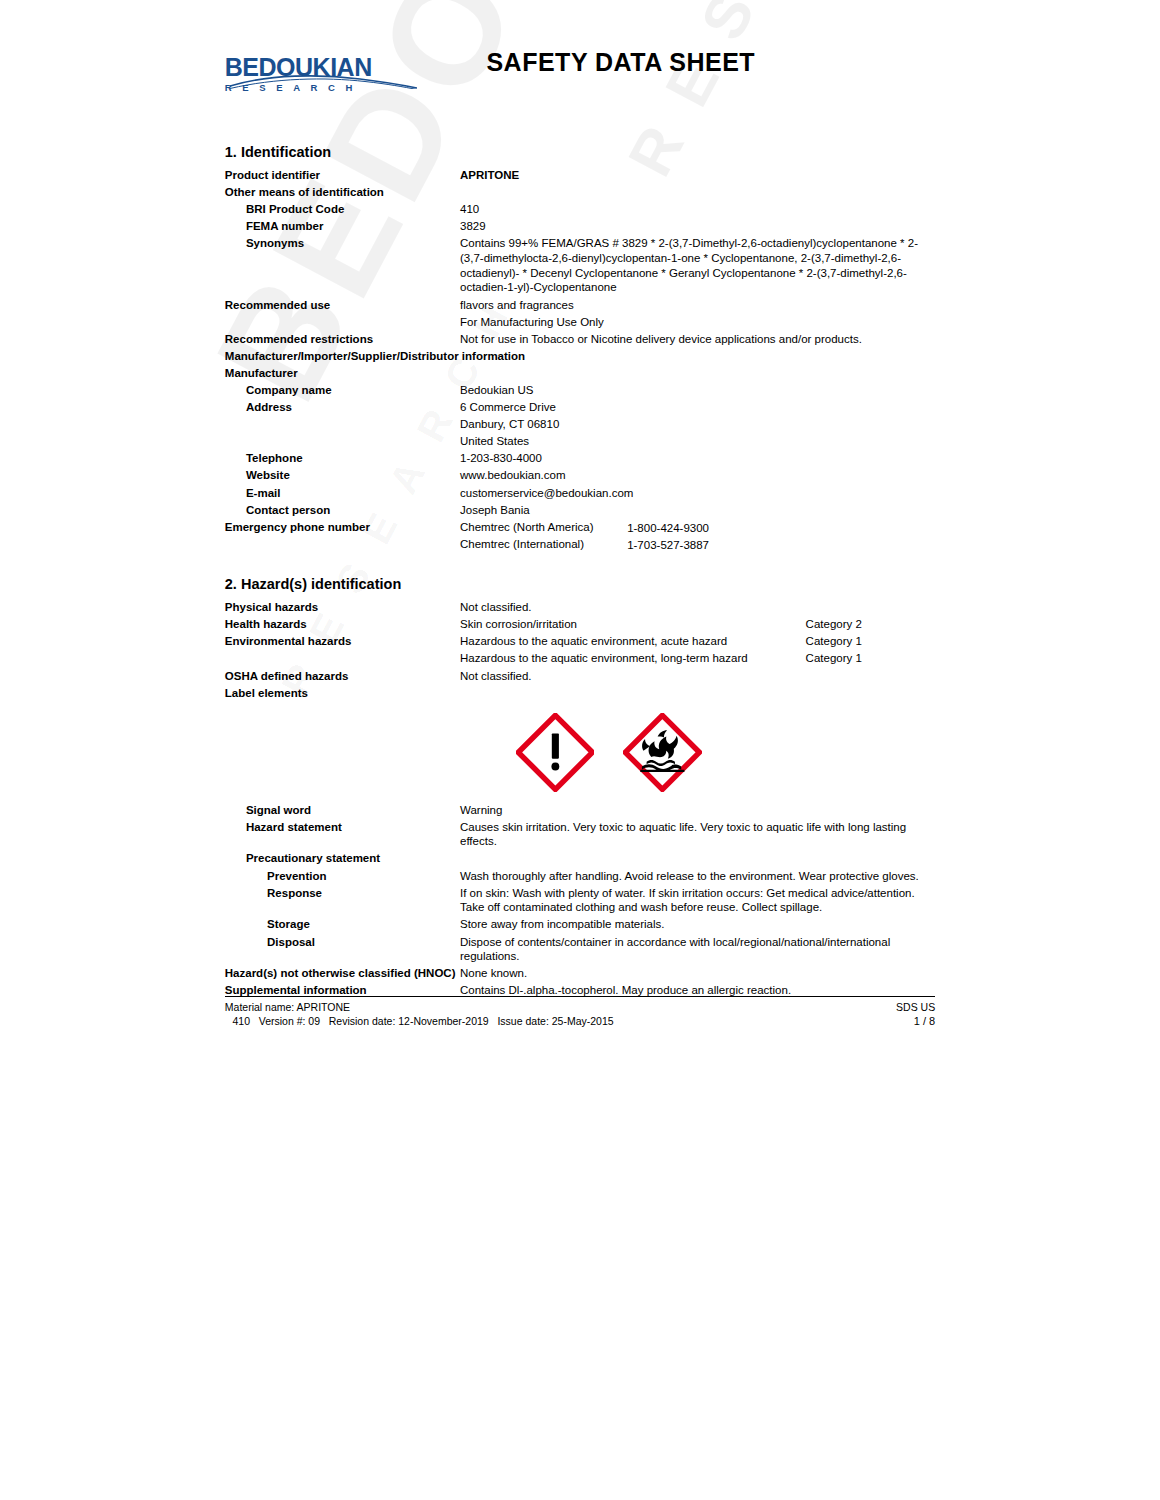BEDOUKIAN
RESEARCH
RESEARCH
BEDOUKIAN
R E S E A R C H
SAFETY DATA SHEET
1. Identification
| Product identifier | APRITONE |
| Other means of identification | |
| BRI Product Code | 410 |
| FEMA number | 3829 |
| Synonyms | Contains 99+% FEMA/GRAS # 3829 * 2-(3,7-Dimethyl-2,6-octadienyl)cyclopentanone * 2-(3,7-dimethylocta-2,6-dienyl)cyclopentan-1-one * Cyclopentanone, 2-(3,7-dimethyl-2,6-octadienyl)- * Decenyl Cyclopentanone * Geranyl Cyclopentanone * 2-(3,7-dimethyl-2,6-octadien-1-yl)-Cyclopentanone |
| Recommended use | flavors and fragrances |
| | For Manufacturing Use Only |
| Recommended restrictions | Not for use in Tobacco or Nicotine delivery device applications and/or products. |
| Manufacturer/Importer/Supplier/Distributor information |
| Manufacturer |
| Company name | Bedoukian US |
| Address | 6 Commerce Drive |
| | Danbury, CT 06810 |
| | United States |
| Telephone | 1-203-830-4000 |
| Website | www.bedoukian.com |
| E-mail | customerservice@bedoukian.com |
| Contact person | Joseph Bania |
| Emergency phone number | / Chemtrec (North America) / 1-800-424-9300 / / Chemtrec (International) / 1-703-527-3887 / |
2. Hazard(s) identification
| Physical hazards | Not classified. |
| Health hazards | Skin corrosion/irritation | Category 2 |
| Environmental hazards | Hazardous to the aquatic environment, acute hazard | Category 1 |
| | Hazardous to the aquatic environment, long-term hazard | Category 1 |
| OSHA defined hazards | Not classified. |
| Label elements | |
| Signal word | Warning |
| Hazard statement | Causes skin irritation. Very toxic to aquatic life. Very toxic to aquatic life with long lasting effects. |
| Precautionary statement | |
| Prevention | Wash thoroughly after handling. Avoid release to the environment. Wear protective gloves. |
| Response | If on skin: Wash with plenty of water. If skin irritation occurs: Get medical advice/attention. Take off contaminated clothing and wash before reuse. Collect spillage. |
| Storage | Store away from incompatible materials. |
| Disposal | Dispose of contents/container in accordance with local/regional/national/international regulations. |
| Hazard(s) not otherwise classified (HNOC) | None known. |
| Supplemental information | Contains Dl-.alpha.-tocopherol. May produce an allergic reaction. |
Material name: APRITONE
SDS US
410 Version #: 09 Revision date: 12-November-2019 Issue date: 25-May-2015
1 / 8